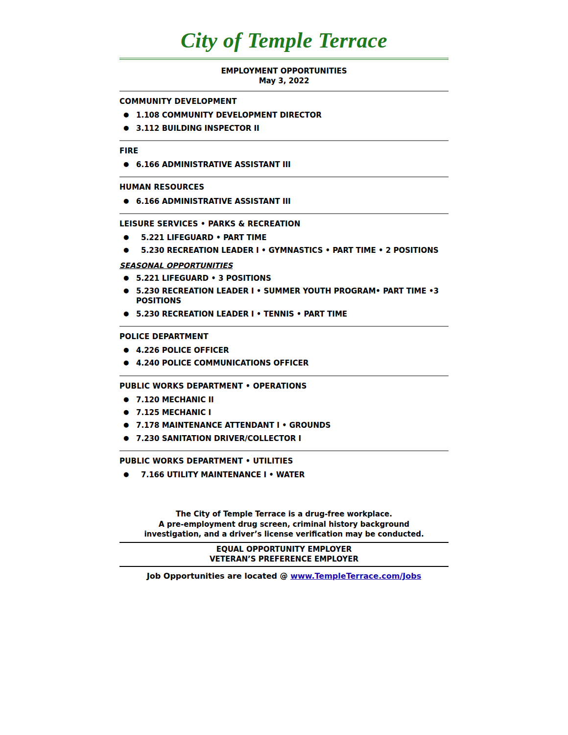City of Temple Terrace
EMPLOYMENT OPPORTUNITIES
May 3, 2022
COMMUNITY DEVELOPMENT
1.108 COMMUNITY DEVELOPMENT DIRECTOR
3.112 BUILDING INSPECTOR II
FIRE
6.166 ADMINISTRATIVE ASSISTANT III
HUMAN RESOURCES
6.166 ADMINISTRATIVE ASSISTANT III
LEISURE SERVICES • PARKS & RECREATION
5.221 LIFEGUARD • PART TIME
5.230 RECREATION LEADER I • GYMNASTICS • PART TIME • 2 POSITIONS
SEASONAL OPPORTUNITIES
5.221 LIFEGUARD • 3 POSITIONS
5.230 RECREATION LEADER I • SUMMER YOUTH PROGRAM• PART TIME •3 POSITIONS
5.230 RECREATION LEADER I • TENNIS • PART TIME
POLICE DEPARTMENT
4.226 POLICE OFFICER
4.240 POLICE COMMUNICATIONS OFFICER
PUBLIC WORKS DEPARTMENT • OPERATIONS
7.120 MECHANIC II
7.125 MECHANIC I
7.178 MAINTENANCE ATTENDANT I • GROUNDS
7.230 SANITATION DRIVER/COLLECTOR I
PUBLIC WORKS DEPARTMENT • UTILITIES
7.166 UTILITY MAINTENANCE I • WATER
The City of Temple Terrace is a drug-free workplace.
A pre-employment drug screen, criminal history background
investigation, and a driver’s license verification may be conducted.
EQUAL OPPORTUNITY EMPLOYER
VETERAN’S PREFERENCE EMPLOYER
Job Opportunities are located @ www.TempleTerrace.com/Jobs